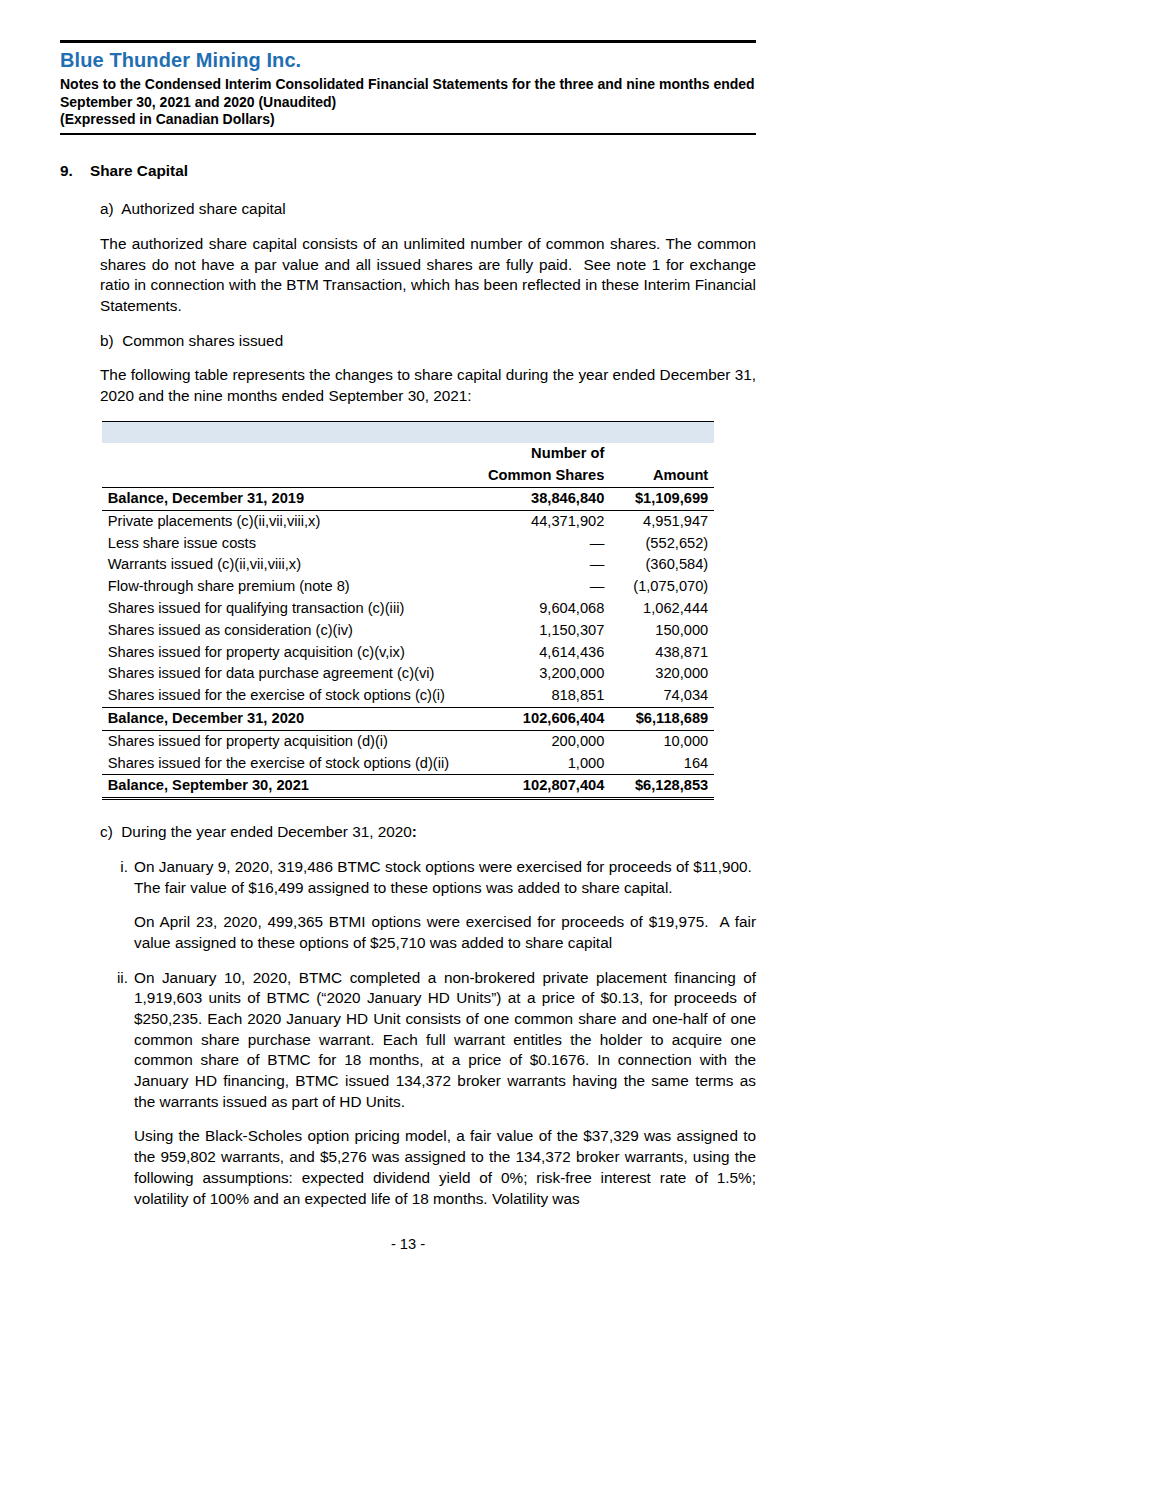Blue Thunder Mining Inc.
Notes to the Condensed Interim Consolidated Financial Statements for the three and nine months ended
September 30, 2021 and 2020 (Unaudited)
(Expressed in Canadian Dollars)
9. Share Capital
a) Authorized share capital
The authorized share capital consists of an unlimited number of common shares. The common shares do not have a par value and all issued shares are fully paid. See note 1 for exchange ratio in connection with the BTM Transaction, which has been reflected in these Interim Financial Statements.
b) Common shares issued
The following table represents the changes to share capital during the year ended December 31, 2020 and the nine months ended September 30, 2021:
| | Number of | |
| --- | --- | --- |
| | Common Shares | Amount |
| Balance, December 31, 2019 | 38,846,840 | $1,109,699 |
| Private placements (c)(ii,vii,viii,x) | 44,371,902 | 4,951,947 |
| Less share issue costs | — | (552,652) |
| Warrants issued (c)(ii,vii,viii,x) | — | (360,584) |
| Flow-through share premium (note 8) | — | (1,075,070) |
| Shares issued for qualifying transaction (c)(iii) | 9,604,068 | 1,062,444 |
| Shares issued as consideration (c)(iv) | 1,150,307 | 150,000 |
| Shares issued for property acquisition (c)(v,ix) | 4,614,436 | 438,871 |
| Shares issued for data purchase agreement (c)(vi) | 3,200,000 | 320,000 |
| Shares issued for the exercise of stock options (c)(i) | 818,851 | 74,034 |
| Balance, December 31, 2020 | 102,606,404 | $6,118,689 |
| Shares issued for property acquisition (d)(i) | 200,000 | 10,000 |
| Shares issued for the exercise of stock options (d)(ii) | 1,000 | 164 |
| Balance, September 30, 2021 | 102,807,404 | $6,128,853 |
c) During the year ended December 31, 2020:
On January 9, 2020, 319,486 BTMC stock options were exercised for proceeds of $11,900. The fair value of $16,499 assigned to these options was added to share capital.
On April 23, 2020, 499,365 BTMI options were exercised for proceeds of $19,975. A fair value assigned to these options of $25,710 was added to share capital
On January 10, 2020, BTMC completed a non-brokered private placement financing of 1,919,603 units of BTMC (“2020 January HD Units”) at a price of $0.13, for proceeds of $250,235. Each 2020 January HD Unit consists of one common share and one-half of one common share purchase warrant. Each full warrant entitles the holder to acquire one common share of BTMC for 18 months, at a price of $0.1676. In connection with the January HD financing, BTMC issued 134,372 broker warrants having the same terms as the warrants issued as part of HD Units.
Using the Black-Scholes option pricing model, a fair value of the $37,329 was assigned to the 959,802 warrants, and $5,276 was assigned to the 134,372 broker warrants, using the following assumptions: expected dividend yield of 0%; risk-free interest rate of 1.5%; volatility of 100% and an expected life of 18 months. Volatility was
- 13 -